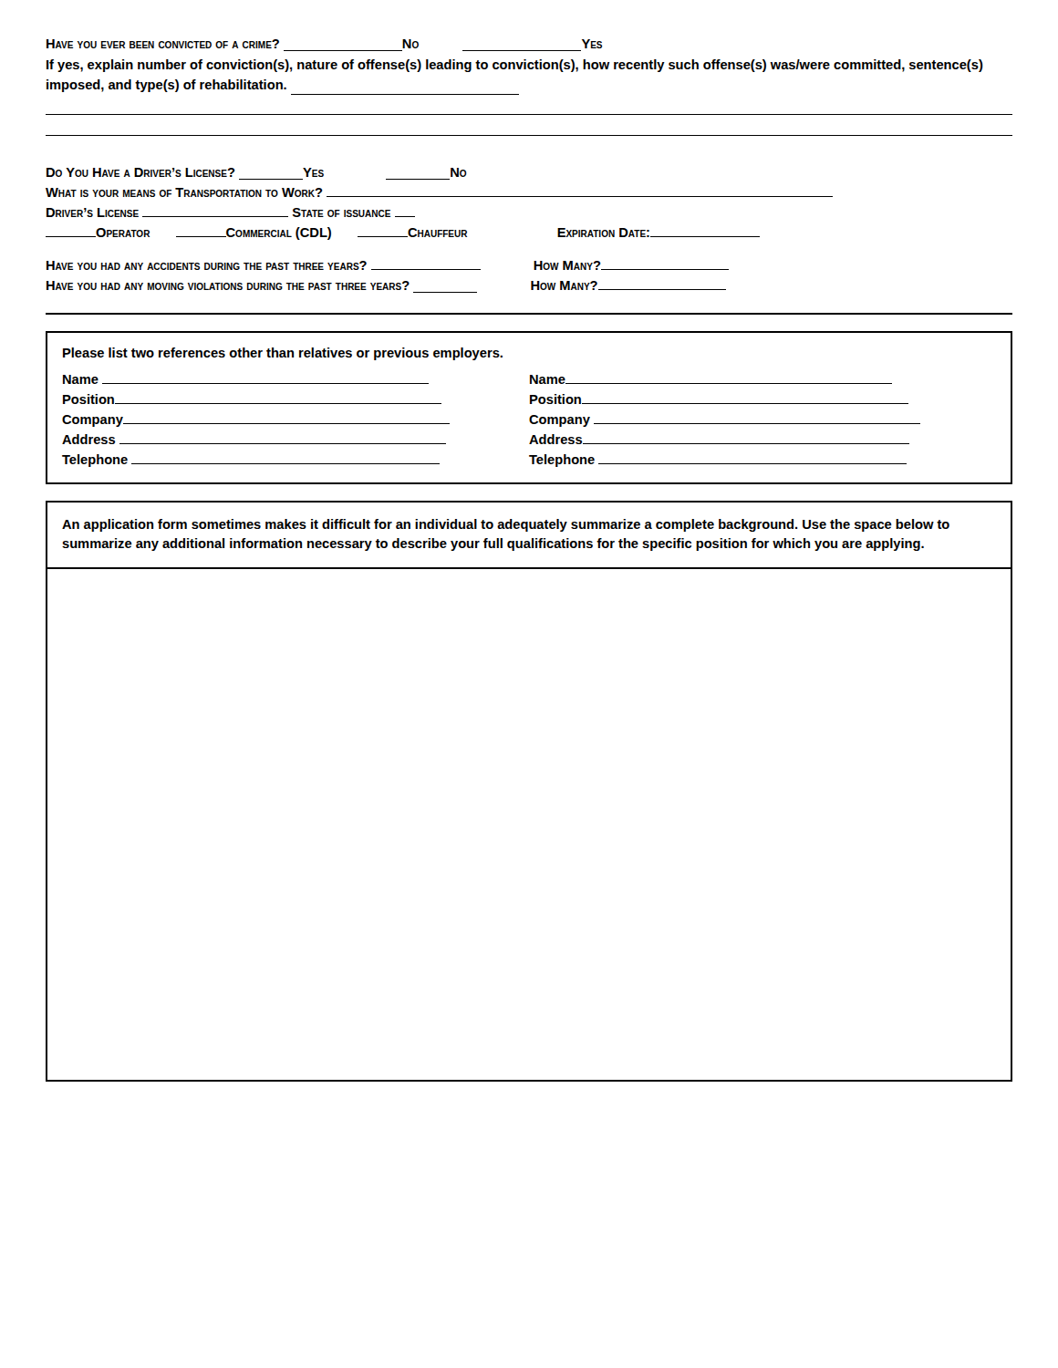Have you ever been convicted of a crime? No Yes
If yes, explain number of conviction(s), nature of offense(s) leading to conviction(s), how recently such offense(s) was/were committed, sentence(s) imposed, and type(s) of rehabilitation.
Do You Have a Driver’s License? Yes No
What is your means of Transportation to Work?
Driver’s License State of issuance
Operator Commercial (CDL) Chauffeur Expiration Date:
Have you had any accidents during the past three years? How Many?
Have you had any moving violations during the past three years? How Many?
Please list two references other than relatives or previous employers.
| Name | Name |
| Position | Position |
| Company | Company |
| Address | Address |
| Telephone | Telephone |
An application form sometimes makes it difficult for an individual to adequately summarize a complete background. Use the space below to summarize any additional information necessary to describe your full qualifications for the specific position for which you are applying.